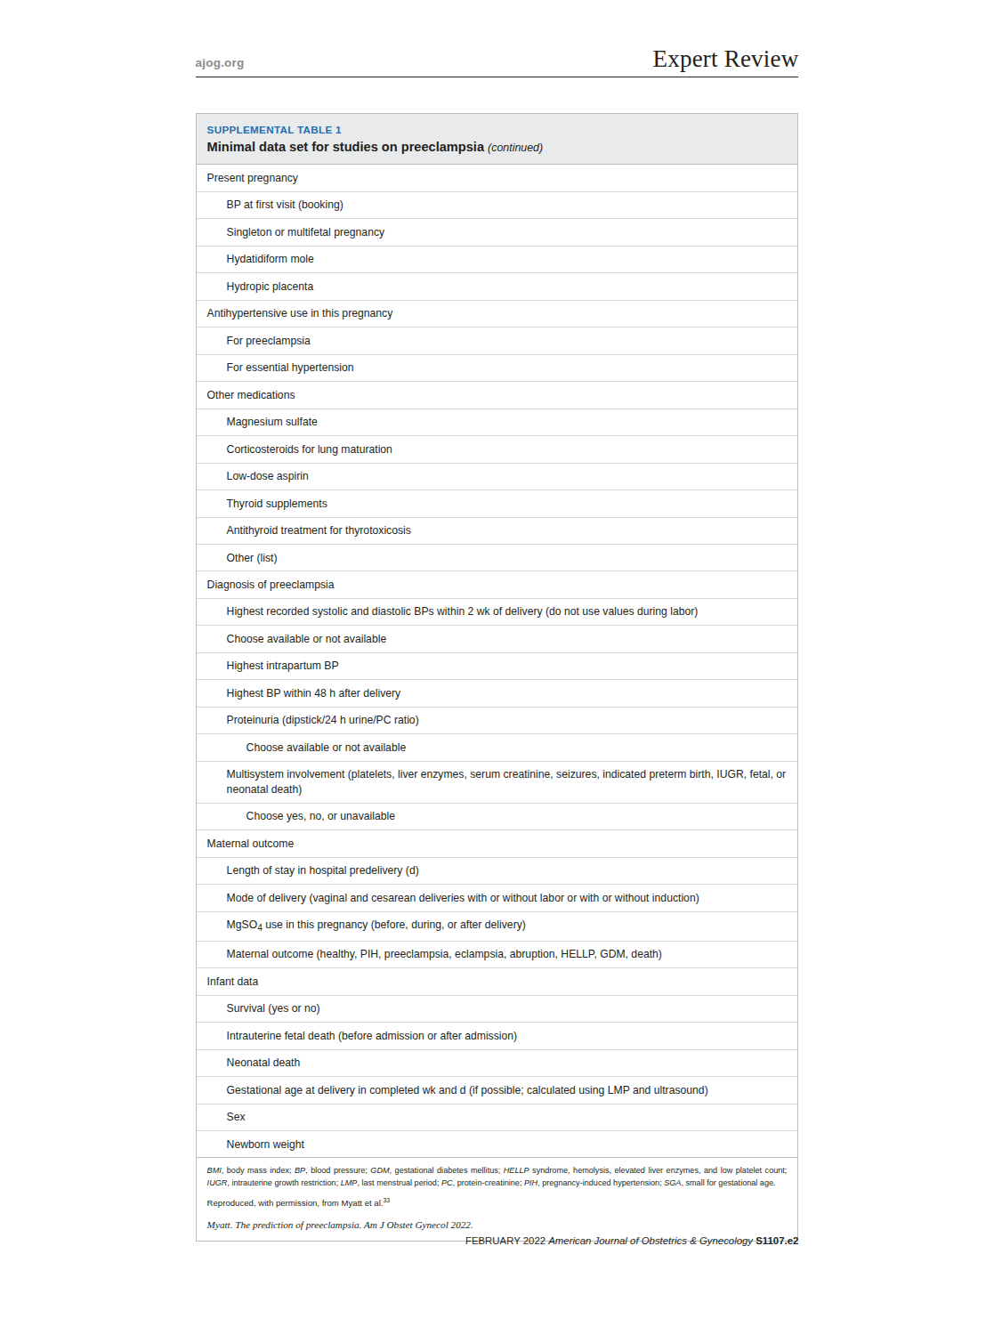ajog.org
Expert Review
Supplemental Table 1
Minimal data set for studies on preeclampsia (continued)
| Present pregnancy |
| BP at first visit (booking) |
| Singleton or multifetal pregnancy |
| Hydatidiform mole |
| Hydropic placenta |
| Antihypertensive use in this pregnancy |
| For preeclampsia |
| For essential hypertension |
| Other medications |
| Magnesium sulfate |
| Corticosteroids for lung maturation |
| Low-dose aspirin |
| Thyroid supplements |
| Antithyroid treatment for thyrotoxicosis |
| Other (list) |
| Diagnosis of preeclampsia |
| Highest recorded systolic and diastolic BPs within 2 wk of delivery (do not use values during labor) |
| Choose available or not available |
| Highest intrapartum BP |
| Highest BP within 48 h after delivery |
| Proteinuria (dipstick/24 h urine/PC ratio) |
| Choose available or not available |
| Multisystem involvement (platelets, liver enzymes, serum creatinine, seizures, indicated preterm birth, IUGR, fetal, or neonatal death) |
| Choose yes, no, or unavailable |
| Maternal outcome |
| Length of stay in hospital predelivery (d) |
| Mode of delivery (vaginal and cesarean deliveries with or without labor or with or without induction) |
| MgSO 4 use in this pregnancy (before, during, or after delivery) |
| Maternal outcome (healthy, PIH, preeclampsia, eclampsia, abruption, HELLP, GDM, death) |
| Infant data |
| Survival (yes or no) |
| Intrauterine fetal death (before admission or after admission) |
| Neonatal death |
| Gestational age at delivery in completed wk and d (if possible; calculated using LMP and ultrasound) |
| Sex |
| Newborn weight |
BMI, body mass index; BP, blood pressure; GDM, gestational diabetes mellitus; HELLP syndrome, hemolysis, elevated liver enzymes, and low platelet count; IUGR, intrauterine growth restriction; LMP, last menstrual period; PC, protein-creatinine; PIH, pregnancy-induced hypertension; SGA, small for gestational age.
Reproduced, with permission, from Myatt et al.33
Myatt. The prediction of preeclampsia. Am J Obstet Gynecol 2022.
FEBRUARY 2022 American Journal of Obstetrics & Gynecology S1107.e2